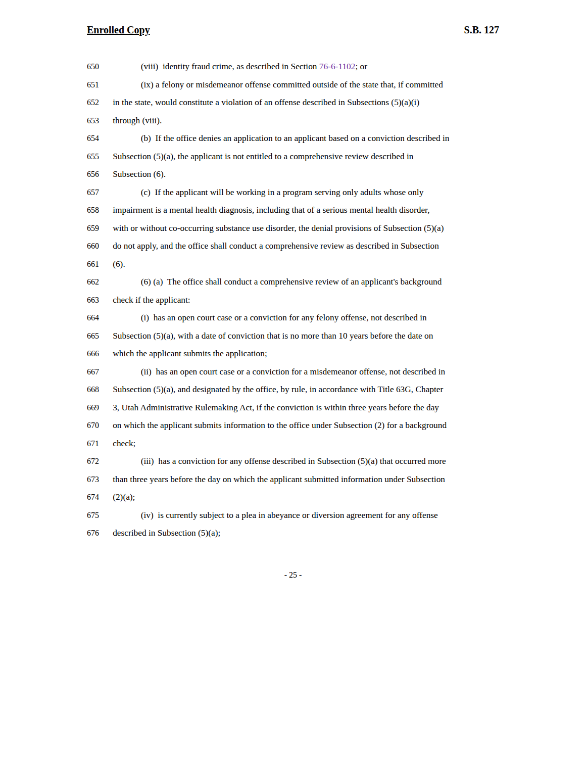Enrolled Copy S.B. 127
650 (viii) identity fraud crime, as described in Section 76-6-1102; or
651 (ix) a felony or misdemeanor offense committed outside of the state that, if committed
652 in the state, would constitute a violation of an offense described in Subsections (5)(a)(i)
653 through (viii).
654 (b) If the office denies an application to an applicant based on a conviction described in
655 Subsection (5)(a), the applicant is not entitled to a comprehensive review described in
656 Subsection (6).
657 (c) If the applicant will be working in a program serving only adults whose only
658 impairment is a mental health diagnosis, including that of a serious mental health disorder,
659 with or without co-occurring substance use disorder, the denial provisions of Subsection (5)(a)
660 do not apply, and the office shall conduct a comprehensive review as described in Subsection
661 (6).
662 (6) (a) The office shall conduct a comprehensive review of an applicant's background
663 check if the applicant:
664 (i) has an open court case or a conviction for any felony offense, not described in
665 Subsection (5)(a), with a date of conviction that is no more than 10 years before the date on
666 which the applicant submits the application;
667 (ii) has an open court case or a conviction for a misdemeanor offense, not described in
668 Subsection (5)(a), and designated by the office, by rule, in accordance with Title 63G, Chapter
669 3, Utah Administrative Rulemaking Act, if the conviction is within three years before the day
670 on which the applicant submits information to the office under Subsection (2) for a background
671 check;
672 (iii) has a conviction for any offense described in Subsection (5)(a) that occurred more
673 than three years before the day on which the applicant submitted information under Subsection
674 (2)(a);
675 (iv) is currently subject to a plea in abeyance or diversion agreement for any offense
676 described in Subsection (5)(a);
- 25 -